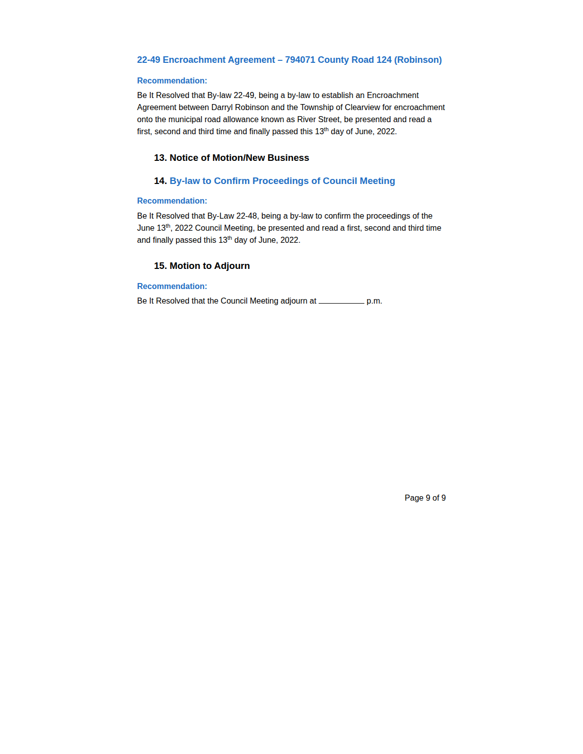22-49 Encroachment Agreement – 794071 County Road 124 (Robinson)
Recommendation:
Be It Resolved that By-law 22-49, being a by-law to establish an Encroachment Agreement between Darryl Robinson and the Township of Clearview for encroachment onto the municipal road allowance known as River Street, be presented and read a first, second and third time and finally passed this 13th day of June, 2022.
Notice of Motion/New Business
By-law to Confirm Proceedings of Council Meeting
Recommendation:
Be It Resolved that By-Law 22-48, being a by-law to confirm the proceedings of the June 13th, 2022 Council Meeting, be presented and read a first, second and third time and finally passed this 13th day of June, 2022.
Motion to Adjourn
Recommendation:
Be It Resolved that the Council Meeting adjourn at p.m.
Page 9 of 9